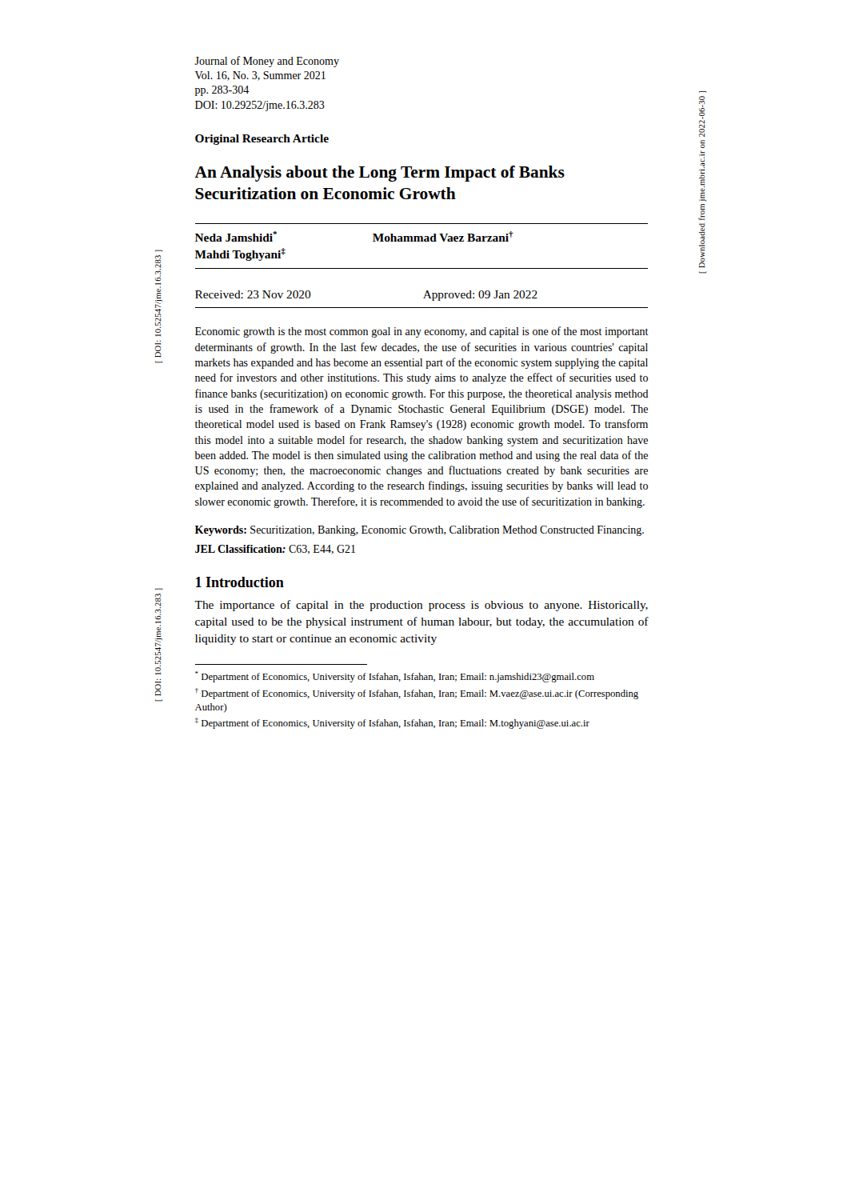[ Downloaded from jme.mbri.ac.ir on 2022-06-30 ]
[ DOI: 10.52547/jme.16.3.283 ]
[ DOI: 10.52547/jme.16.3.283 ]
Journal of Money and Economy
Vol. 16, No. 3, Summer 2021
pp. 283-304
DOI: 10.29252/jme.16.3.283
Original Research Article
An Analysis about the Long Term Impact of Banks Securitization on Economic Growth
| Neda Jamshidi * Mahdi Toghyani ‡ | Mohammad Vaez Barzani † |
| Received: 23 Nov 2020 | Approved: 09 Jan 2022 |
Economic growth is the most common goal in any economy, and capital is one of the most important determinants of growth. In the last few decades, the use of securities in various countries' capital markets has expanded and has become an essential part of the economic system supplying the capital need for investors and other institutions. This study aims to analyze the effect of securities used to finance banks (securitization) on economic growth. For this purpose, the theoretical analysis method is used in the framework of a Dynamic Stochastic General Equilibrium (DSGE) model. The theoretical model used is based on Frank Ramsey's (1928) economic growth model. To transform this model into a suitable model for research, the shadow banking system and securitization have been added. The model is then simulated using the calibration method and using the real data of the US economy; then, the macroeconomic changes and fluctuations created by bank securities are explained and analyzed. According to the research findings, issuing securities by banks will lead to slower economic growth. Therefore, it is recommended to avoid the use of securitization in banking.
Keywords: Securitization, Banking, Economic Growth, Calibration Method Constructed Financing.
JEL Classification: C63, E44, G21
1 Introduction
The importance of capital in the production process is obvious to anyone. Historically, capital used to be the physical instrument of human labour, but today, the accumulation of liquidity to start or continue an economic activity
* Department of Economics, University of Isfahan, Isfahan, Iran; Email: n.jamshidi23@gmail.com
† Department of Economics, University of Isfahan, Isfahan, Iran; Email: M.vaez@ase.ui.ac.ir (Corresponding Author)
‡ Department of Economics, University of Isfahan, Isfahan, Iran; Email: M.toghyani@ase.ui.ac.ir